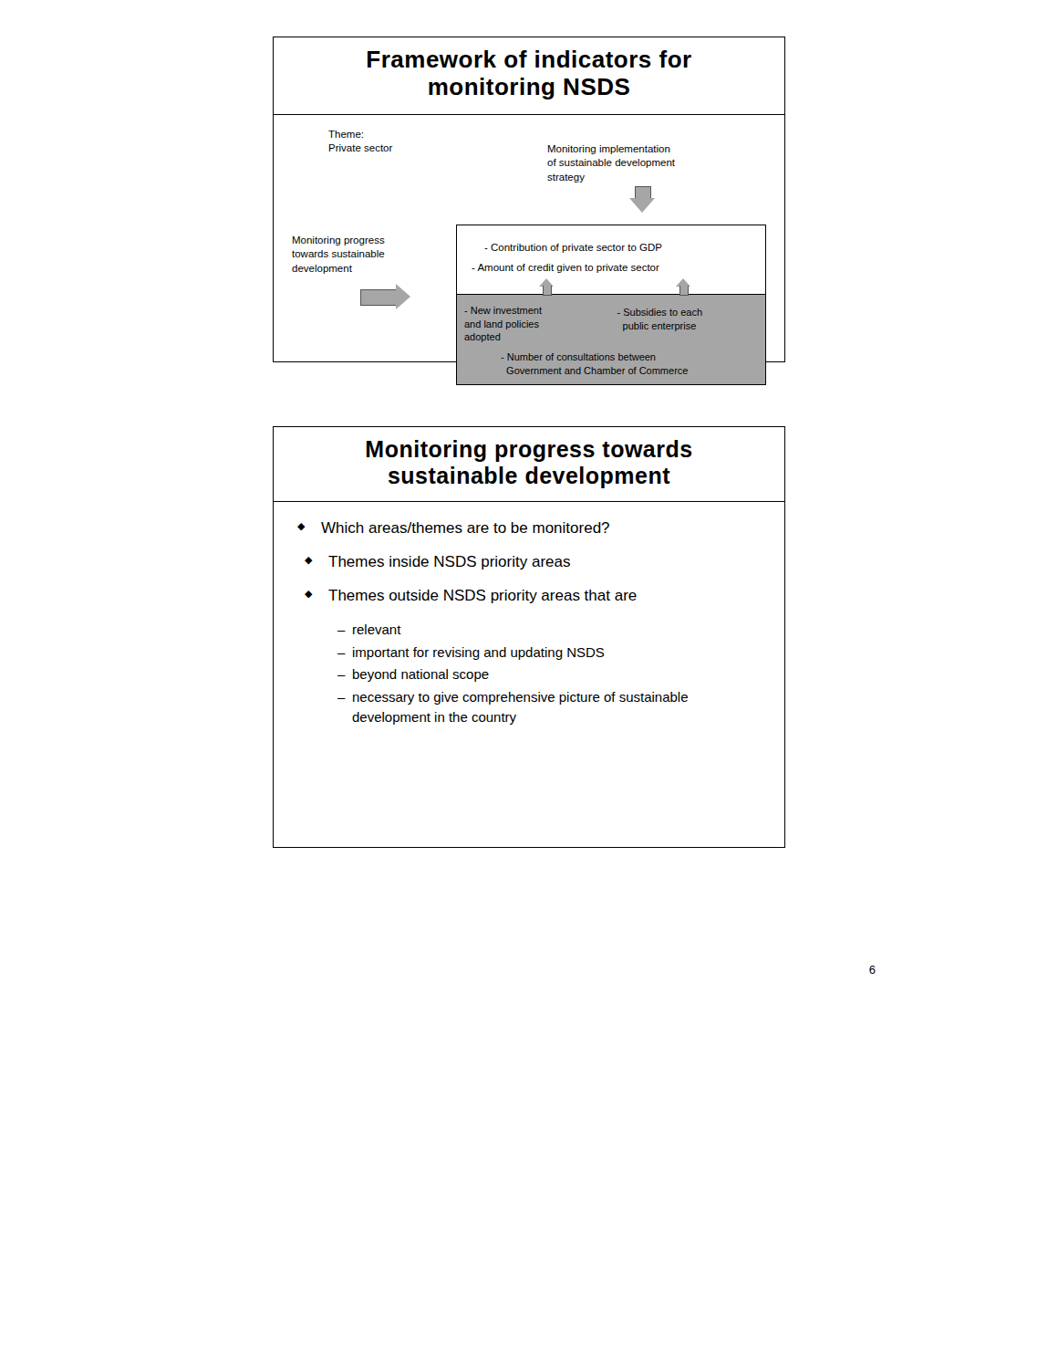Framework of indicators for
monitoring NSDS
Theme:
Private sector
Monitoring implementation
of sustainable development
strategy
Monitoring progress
towards sustainable
development
- Contribution of private sector to GDP
- Amount of credit given to private sector
- New investment
and land policies
adopted
- Subsidies to each
public enterprise
- Number of consultations between
Government and Chamber of Commerce
Monitoring progress towards
sustainable development
Which areas/themes are to be monitored?
Themes inside NSDS priority areas
Themes outside NSDS priority areas that are
relevant
important for revising and updating NSDS
beyond national scope
necessary to give comprehensive picture of sustainable development in the country
6